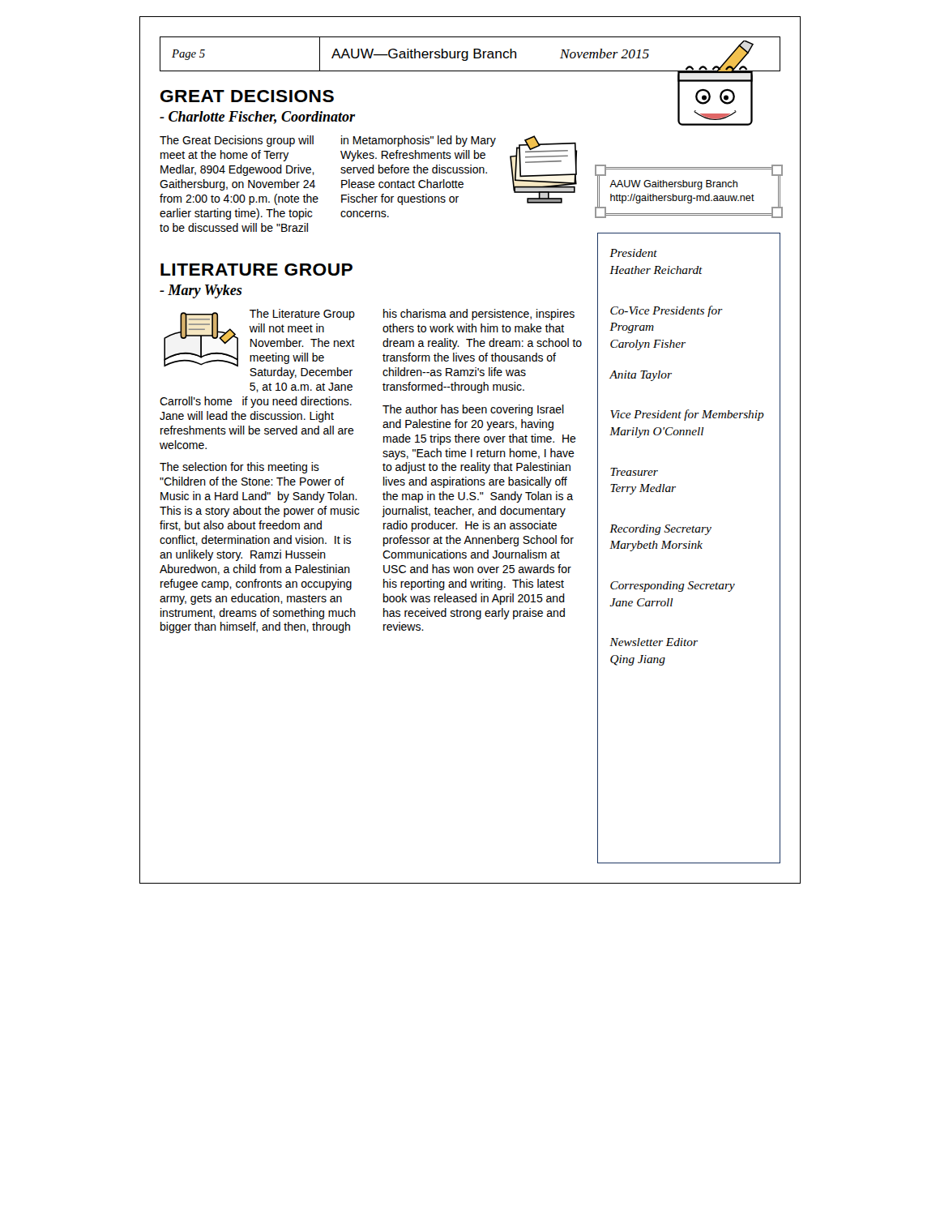Page 5
AAUW—Gaithersburg Branch November 2015
GREAT DECISIONS
- Charlotte Fischer, Coordinator
The Great Decisions group will meet at the home of Terry Medlar, 8904 Edgewood Drive, Gaithersburg, on November 24 from 2:00 to 4:00 p.m. (note the earlier starting time). The topic to be discussed will be "Brazil in Metamorphosis" led by Mary Wykes. Refreshments will be served before the discussion. Please contact Charlotte Fischer for questions or concerns.
LITERATURE GROUP
- Mary Wykes
The Literature Group will not meet in November. The next meeting will be Saturday, December 5, at 10 a.m. at Jane Carroll's home if you need directions. Jane will lead the discussion. Light refreshments will be served and all are welcome.
The selection for this meeting is "Children of the Stone: The Power of Music in a Hard Land" by Sandy Tolan. This is a story about the power of music first, but also about freedom and conflict, determination and vision. It is an unlikely story. Ramzi Hussein Aburedwon, a child from a Palestinian refugee camp, confronts an occupying army, gets an education, masters an instrument, dreams of something much bigger than himself, and then, through his charisma and persistence, inspires others to work with him to make that dream a reality. The dream: a school to transform the lives of thousands of children--as Ramzi's life was transformed--through music.
The author has been covering Israel and Palestine for 20 years, having made 15 trips there over that time. He says, "Each time I return home, I have to adjust to the reality that Palestinian lives and aspirations are basically off the map in the U.S." Sandy Tolan is a journalist, teacher, and documentary radio producer. He is an associate professor at the Annenberg School for Communications and Journalism at USC and has won over 25 awards for his reporting and writing. This latest book was released in April 2015 and has received strong early praise and reviews.
AAUW Gaithersburg Branch
http://gaithersburg-md.aauw.net
President
Heather Reichardt
Co-Vice Presidents for Program
Carolyn Fisher
Anita Taylor
Vice President for Membership
Marilyn O'Connell
Treasurer
Terry Medlar
Recording Secretary
Marybeth Morsink
Corresponding Secretary
Jane Carroll
Newsletter Editor
Qing Jiang